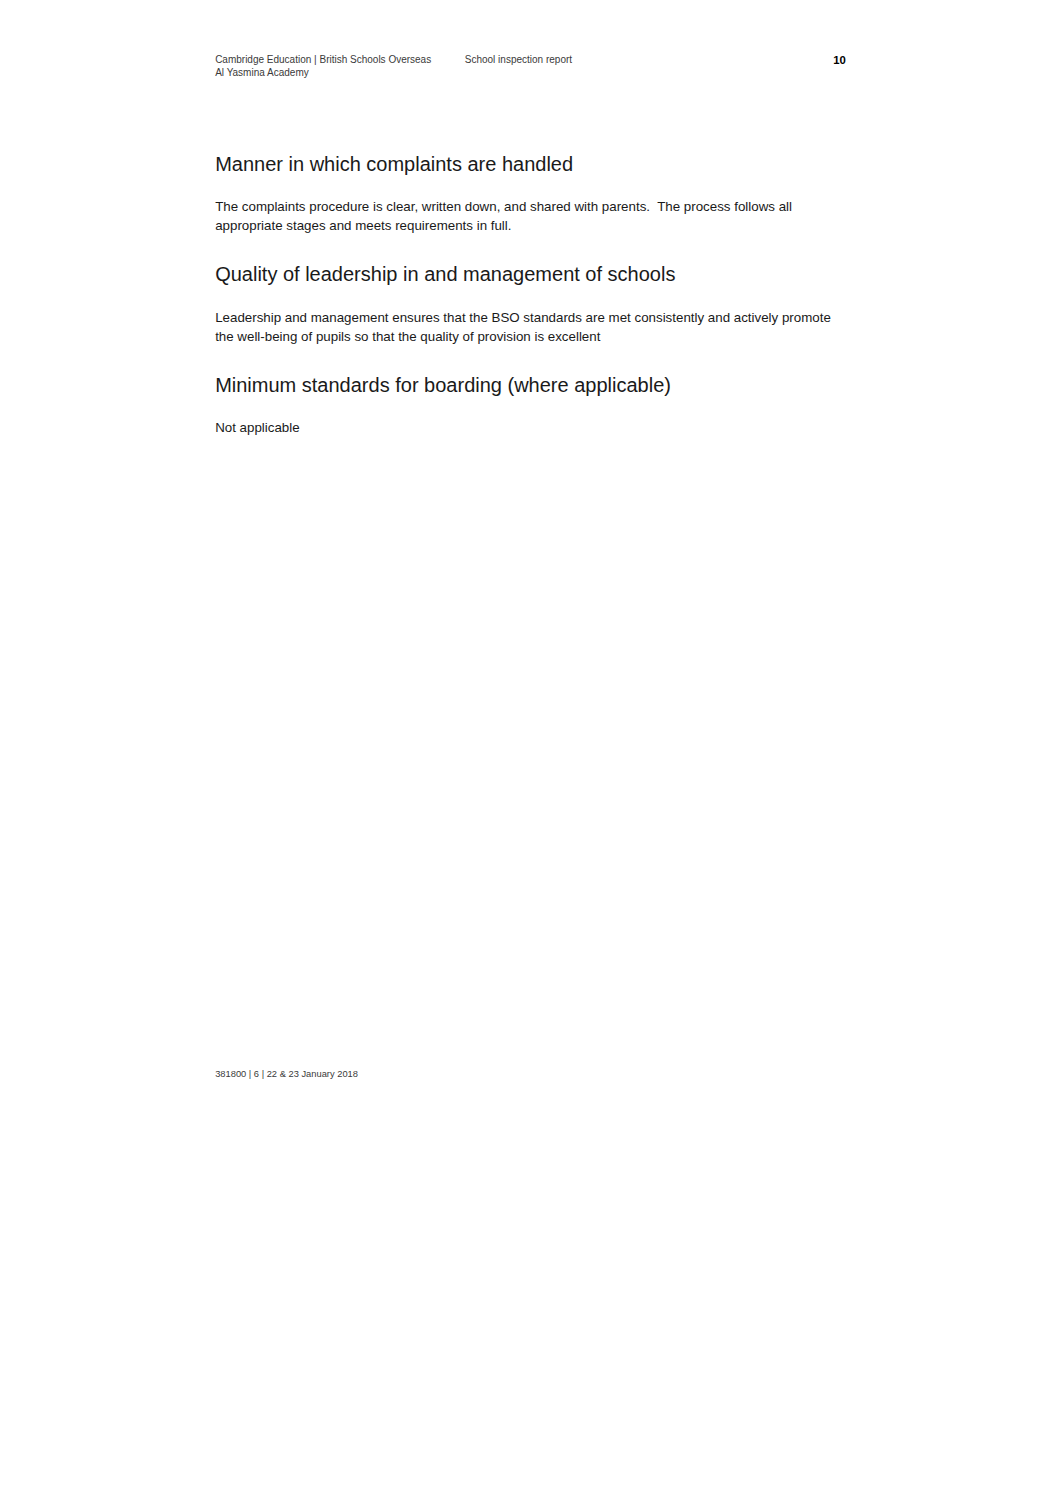Cambridge Education | British Schools Overseas School inspection report
Al Yasmina Academy
10
Manner in which complaints are handled
The complaints procedure is clear, written down, and shared with parents. The process follows all appropriate stages and meets requirements in full.
Quality of leadership in and management of schools
Leadership and management ensures that the BSO standards are met consistently and actively promote the well-being of pupils so that the quality of provision is excellent
Minimum standards for boarding (where applicable)
Not applicable
381800 | 6 | 22 & 23 January 2018